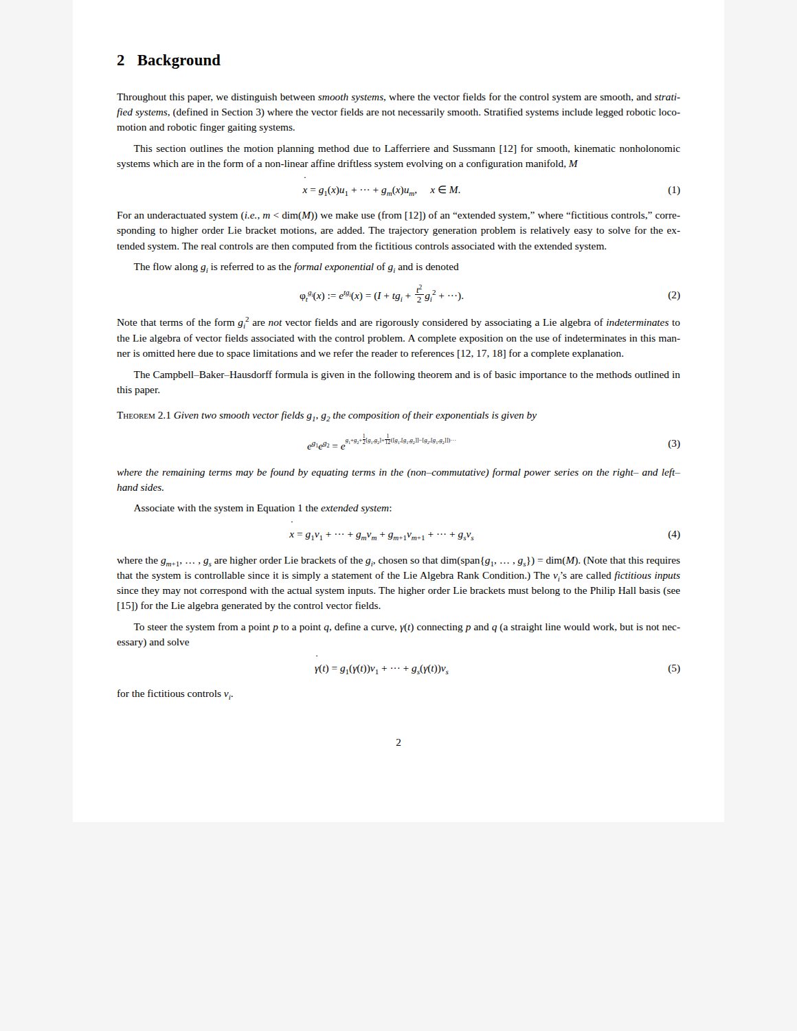2 Background
Throughout this paper, we distinguish between smooth systems, where the vector fields for the control system are smooth, and stratified systems, (defined in Section 3) where the vector fields are not necessarily smooth. Stratified systems include legged robotic locomotion and robotic finger gaiting systems.
This section outlines the motion planning method due to Lafferriere and Sussmann [12] for smooth, kinematic nonholonomic systems which are in the form of a non-linear affine driftless system evolving on a configuration manifold, M
x = g1(x)u1 + ··· + gm(x)um, x ∈ M.
(1)
For an underactuated system (i.e., m < dim(M)) we make use (from [12]) of an “extended system,” where “fictitious controls,” corresponding to higher order Lie bracket motions, are added. The trajectory generation problem is relatively easy to solve for the extended system. The real controls are then computed from the fictitious controls associated with the extended system.
The flow along gi is referred to as the formal exponential of gi and is denoted
φtgi(x) := etgi(x) = (I + tgi + t22 gi2 + ···).
(2)
Note that terms of the form gi2 are not vector fields and are rigorously considered by associating a Lie algebra of indeterminates to the Lie algebra of vector fields associated with the control problem. A complete exposition on the use of indeterminates in this manner is omitted here due to space limitations and we refer the reader to references [12, 17, 18] for a complete explanation.
The Campbell–Baker–Hausdorff formula is given in the following theorem and is of basic importance to the methods outlined in this paper.
Theorem 2.1 Given two smooth vector fields g1, g2 the composition of their exponentials is given by
eg1eg2 = eg1+g2+12[g1,g2]+112([g1,[g1,g2]]−[g2,[g1,g2]])···
(3)
where the remaining terms may be found by equating terms in the (non–commutative) formal power series on the right– and left–hand sides.
Associate with the system in Equation 1 the extended system:
x = g1v1 + ··· + gmvm + gm+1vm+1 + ··· + gsvs
(4)
where the gm+1, … , gs are higher order Lie brackets of the gi, chosen so that dim(span{g1, … , gs}) = dim(M). (Note that this requires that the system is controllable since it is simply a statement of the Lie Algebra Rank Condition.) The vi’s are called fictitious inputs since they may not correspond with the actual system inputs. The higher order Lie brackets must belong to the Philip Hall basis (see [15]) for the Lie algebra generated by the control vector fields.
To steer the system from a point p to a point q, define a curve, γ(t) connecting p and q (a straight line would work, but is not necessary) and solve
γ(t) = g1(γ(t))v1 + ··· + gs(γ(t))vs
(5)
for the fictitious controls vi.
2